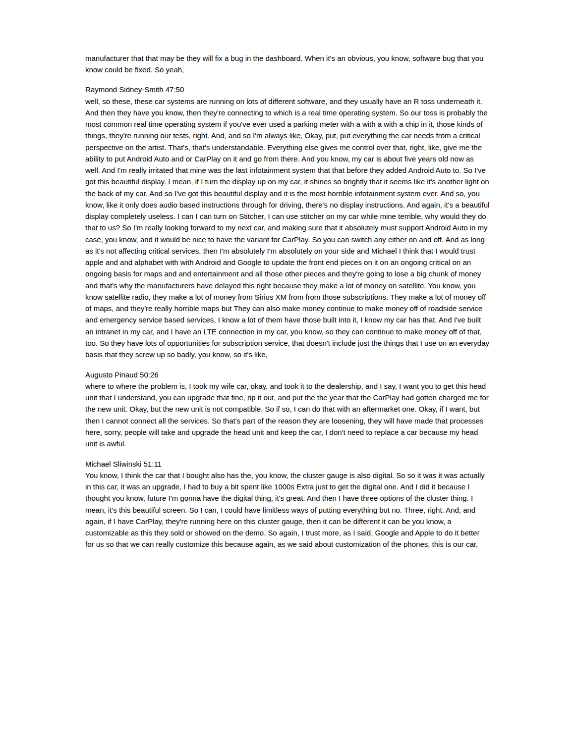manufacturer that that may be they will fix a bug in the dashboard. When it's an obvious, you know, software bug that you know could be fixed. So yeah,
Raymond Sidney-Smith 47:50
well, so these, these car systems are running on lots of different software, and they usually have an R toss underneath it. And then they have you know, then they're connecting to which is a real time operating system. So our toss is probably the most common real time operating system if you've ever used a parking meter with a with a with a chip in it, those kinds of things, they're running our tests, right. And, and so I'm always like, Okay, put, put everything the car needs from a critical perspective on the artist. That's, that's understandable. Everything else gives me control over that, right, like, give me the ability to put Android Auto and or CarPlay on it and go from there. And you know, my car is about five years old now as well. And I'm really irritated that mine was the last infotainment system that that before they added Android Auto to. So I've got this beautiful display. I mean, if I turn the display up on my car, it shines so brightly that it seems like it's another light on the back of my car. And so I've got this beautiful display and it is the most horrible infotainment system ever. And so, you know, like it only does audio based instructions through for driving, there's no display instructions. And again, it's a beautiful display completely useless. I can I can turn on Stitcher, I can use stitcher on my car while mine terrible, why would they do that to us? So I'm really looking forward to my next car, and making sure that it absolutely must support Android Auto in my case, you know, and it would be nice to have the variant for CarPlay. So you can switch any either on and off. And as long as it's not affecting critical services, then I'm absolutely I'm absolutely on your side and Michael I think that I would trust apple and and alphabet with with Android and Google to update the front end pieces on it on an ongoing critical on an ongoing basis for maps and and entertainment and all those other pieces and they're going to lose a big chunk of money and that's why the manufacturers have delayed this right because they make a lot of money on satellite. You know, you know satellite radio, they make a lot of money from Sirius XM from from those subscriptions. They make a lot of money off of maps, and they're really horrible maps but They can also make money continue to make money off of roadside service and emergency service based services, I know a lot of them have those built into it, I know my car has that. And I've built an intranet in my car, and I have an LTE connection in my car, you know, so they can continue to make money off of that, too. So they have lots of opportunities for subscription service, that doesn't include just the things that I use on an everyday basis that they screw up so badly, you know, so it's like,
Augusto Pinaud 50:26
where to where the problem is, I took my wife car, okay, and took it to the dealership, and I say, I want you to get this head unit that I understand, you can upgrade that fine, rip it out, and put the the year that the CarPlay had gotten charged me for the new unit. Okay, but the new unit is not compatible. So if so, I can do that with an aftermarket one. Okay, if I want, but then I cannot connect all the services. So that's part of the reason they are loosening, they will have made that processes here, sorry, people will take and upgrade the head unit and keep the car, I don't need to replace a car because my head unit is awful.
Michael Sliwinski 51:11
You know, I think the car that I bought also has the, you know, the cluster gauge is also digital. So so it was it was actually in this car, it was an upgrade, I had to buy a bit spent like 1000s Extra just to get the digital one. And I did it because I thought you know, future I'm gonna have the digital thing, it's great. And then I have three options of the cluster thing. I mean, it's this beautiful screen. So I can, I could have limitless ways of putting everything but no. Three, right. And, and again, if I have CarPlay, they're running here on this cluster gauge, then it can be different it can be you know, a customizable as this they sold or showed on the demo. So again, I trust more, as I said, Google and Apple to do it better for us so that we can really customize this because again, as we said about customization of the phones, this is our car,